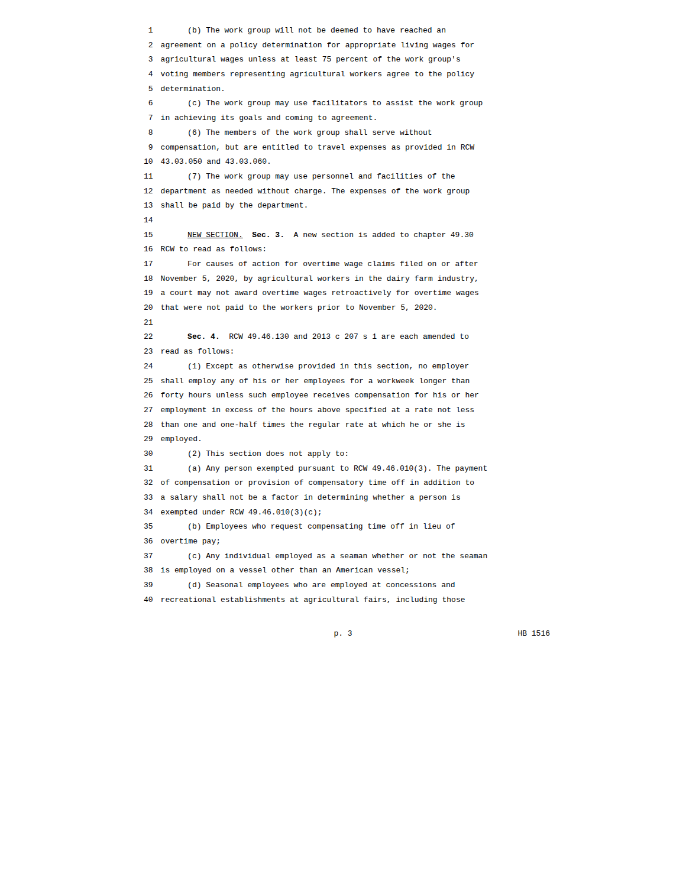(b) The work group will not be deemed to have reached an
agreement on a policy determination for appropriate living wages for
agricultural wages unless at least 75 percent of the work group's
voting members representing agricultural workers agree to the policy
determination.
(c) The work group may use facilitators to assist the work group
in achieving its goals and coming to agreement.
(6) The members of the work group shall serve without
compensation, but are entitled to travel expenses as provided in RCW
43.03.050 and 43.03.060.
(7) The work group may use personnel and facilities of the
department as needed without charge. The expenses of the work group
shall be paid by the department.
NEW SECTION. Sec. 3. A new section is added to chapter 49.30
RCW to read as follows:
For causes of action for overtime wage claims filed on or after
November 5, 2020, by agricultural workers in the dairy farm industry,
a court may not award overtime wages retroactively for overtime wages
that were not paid to the workers prior to November 5, 2020.
Sec. 4. RCW 49.46.130 and 2013 c 207 s 1 are each amended to
read as follows:
(1) Except as otherwise provided in this section, no employer
shall employ any of his or her employees for a workweek longer than
forty hours unless such employee receives compensation for his or her
employment in excess of the hours above specified at a rate not less
than one and one-half times the regular rate at which he or she is
employed.
(2) This section does not apply to:
(a) Any person exempted pursuant to RCW 49.46.010(3). The payment
of compensation or provision of compensatory time off in addition to
a salary shall not be a factor in determining whether a person is
exempted under RCW 49.46.010(3)(c);
(b) Employees who request compensating time off in lieu of
overtime pay;
(c) Any individual employed as a seaman whether or not the seaman
is employed on a vessel other than an American vessel;
(d) Seasonal employees who are employed at concessions and
recreational establishments at agricultural fairs, including those
p. 3 HB 1516